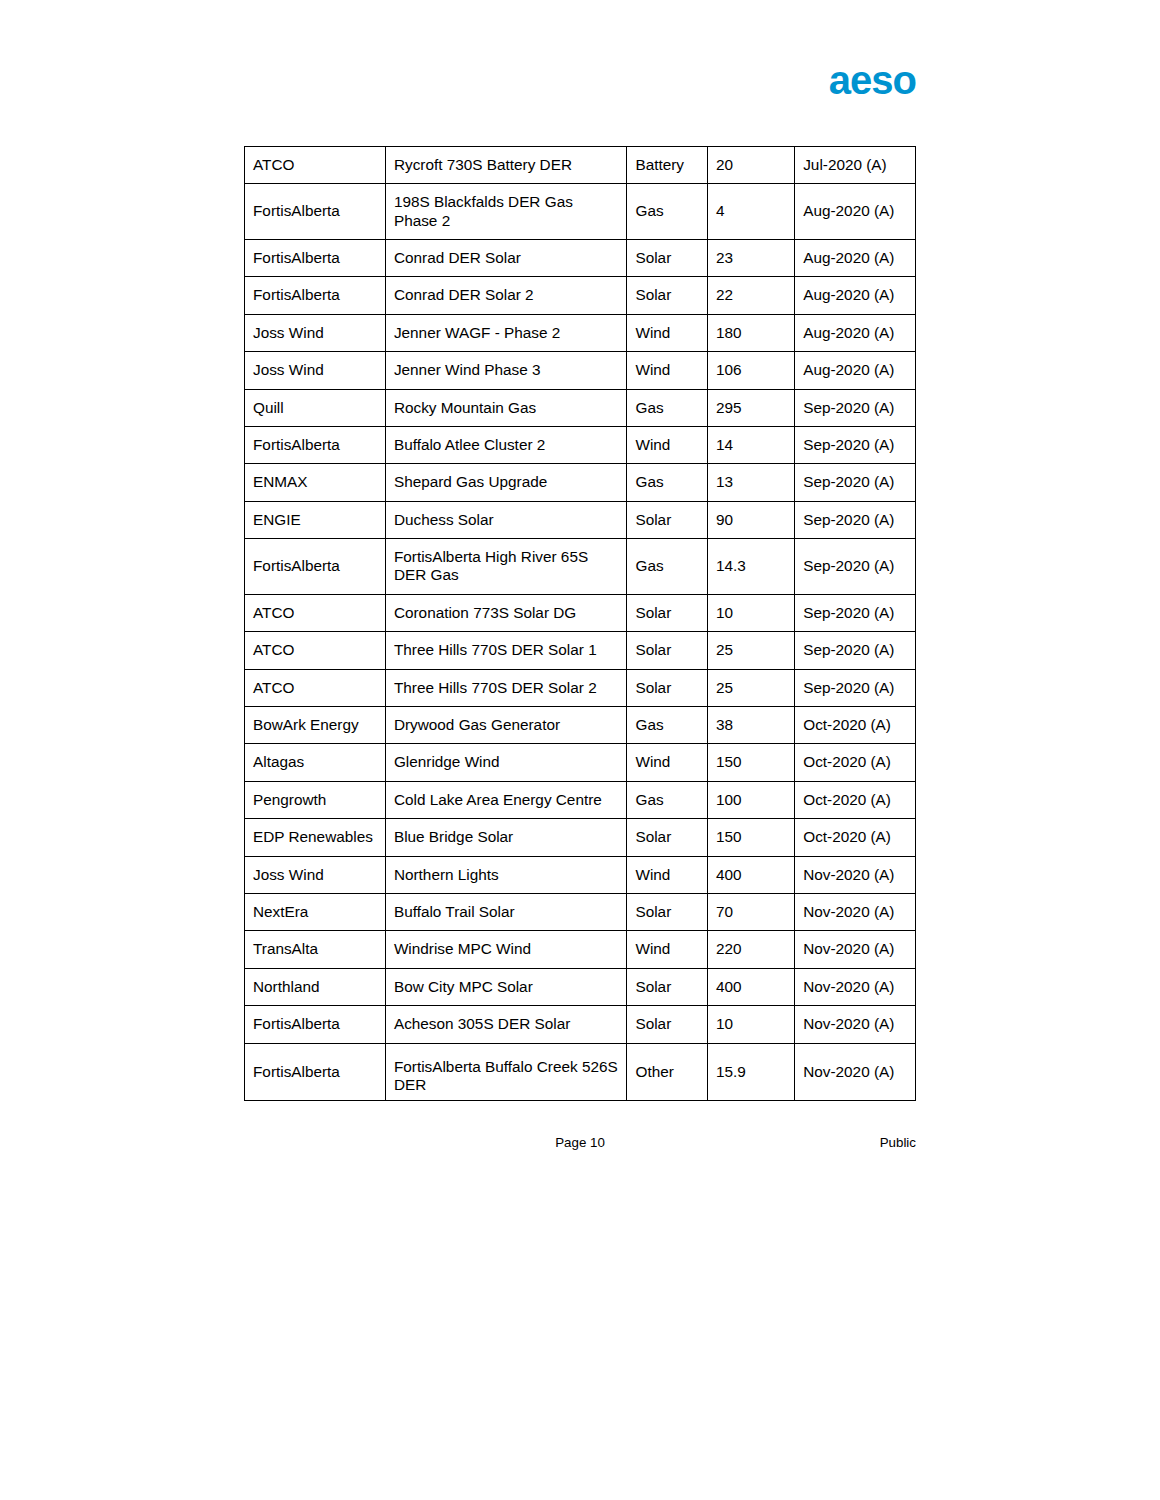aeso
| ATCO | Rycroft 730S Battery DER | Battery | 20 | Jul-2020 (A) |
| FortisAlberta | 198S Blackfalds DER Gas Phase 2 | Gas | 4 | Aug-2020 (A) |
| FortisAlberta | Conrad DER Solar | Solar | 23 | Aug-2020 (A) |
| FortisAlberta | Conrad DER Solar 2 | Solar | 22 | Aug-2020 (A) |
| Joss Wind | Jenner WAGF - Phase 2 | Wind | 180 | Aug-2020 (A) |
| Joss Wind | Jenner Wind Phase 3 | Wind | 106 | Aug-2020 (A) |
| Quill | Rocky Mountain Gas | Gas | 295 | Sep-2020 (A) |
| FortisAlberta | Buffalo Atlee Cluster 2 | Wind | 14 | Sep-2020 (A) |
| ENMAX | Shepard Gas Upgrade | Gas | 13 | Sep-2020 (A) |
| ENGIE | Duchess Solar | Solar | 90 | Sep-2020 (A) |
| FortisAlberta | FortisAlberta High River 65S DER Gas | Gas | 14.3 | Sep-2020 (A) |
| ATCO | Coronation 773S Solar DG | Solar | 10 | Sep-2020 (A) |
| ATCO | Three Hills 770S DER Solar 1 | Solar | 25 | Sep-2020 (A) |
| ATCO | Three Hills 770S DER Solar 2 | Solar | 25 | Sep-2020 (A) |
| BowArk Energy | Drywood Gas Generator | Gas | 38 | Oct-2020 (A) |
| Altagas | Glenridge Wind | Wind | 150 | Oct-2020 (A) |
| Pengrowth | Cold Lake Area Energy Centre | Gas | 100 | Oct-2020 (A) |
| EDP Renewables | Blue Bridge Solar | Solar | 150 | Oct-2020 (A) |
| Joss Wind | Northern Lights | Wind | 400 | Nov-2020 (A) |
| NextEra | Buffalo Trail Solar | Solar | 70 | Nov-2020 (A) |
| TransAlta | Windrise MPC Wind | Wind | 220 | Nov-2020 (A) |
| Northland | Bow City MPC Solar | Solar | 400 | Nov-2020 (A) |
| FortisAlberta | Acheson 305S DER Solar | Solar | 10 | Nov-2020 (A) |
| FortisAlberta | FortisAlberta Buffalo Creek 526S DER | Other | 15.9 | Nov-2020 (A) |
Page 10
Public